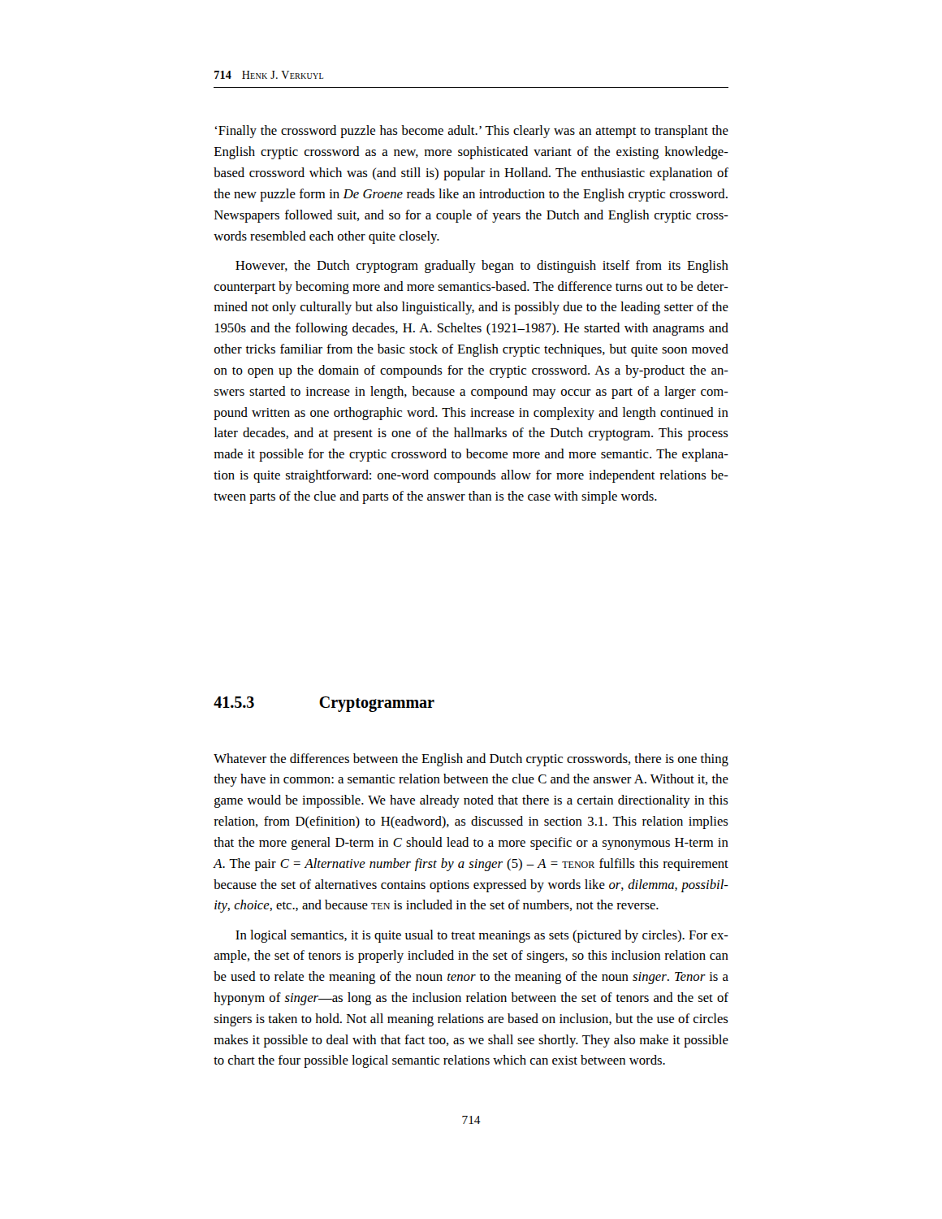714 Henk J. Verkuyl
‘Finally the crossword puzzle has become adult.’ This clearly was an attempt to transplant the English cryptic crossword as a new, more sophisticated variant of the existing knowledge-based crossword which was (and still is) popular in Holland. The enthusiastic explanation of the new puzzle form in De Groene reads like an introduction to the English cryptic crossword. Newspapers followed suit, and so for a couple of years the Dutch and English cryptic crosswords resembled each other quite closely.
However, the Dutch cryptogram gradually began to distinguish itself from its English counterpart by becoming more and more semantics-based. The difference turns out to be determined not only culturally but also linguistically, and is possibly due to the leading setter of the 1950s and the following decades, H. A. Scheltes (1921–1987). He started with anagrams and other tricks familiar from the basic stock of English cryptic techniques, but quite soon moved on to open up the domain of compounds for the cryptic crossword. As a by-product the answers started to increase in length, because a compound may occur as part of a larger compound written as one orthographic word. This increase in complexity and length continued in later decades, and at present is one of the hallmarks of the Dutch cryptogram. This process made it possible for the cryptic crossword to become more and more semantic. The explanation is quite straightforward: one-word compounds allow for more independent relations between parts of the clue and parts of the answer than is the case with simple words.
41.5.3 Cryptogrammar
Whatever the differences between the English and Dutch cryptic crosswords, there is one thing they have in common: a semantic relation between the clue C and the answer A. Without it, the game would be impossible. We have already noted that there is a certain directionality in this relation, from D(efinition) to H(eadword), as discussed in section 3.1. This relation implies that the more general D-term in C should lead to a more specific or a synonymous H-term in A. The pair C = Alternative number first by a singer (5) – A = tenor fulfills this requirement because the set of alternatives contains options expressed by words like or, dilemma, possibility, choice, etc., and because ten is included in the set of numbers, not the reverse.
In logical semantics, it is quite usual to treat meanings as sets (pictured by circles). For example, the set of tenors is properly included in the set of singers, so this inclusion relation can be used to relate the meaning of the noun tenor to the meaning of the noun singer. Tenor is a hyponym of singer—as long as the inclusion relation between the set of tenors and the set of singers is taken to hold. Not all meaning relations are based on inclusion, but the use of circles makes it possible to deal with that fact too, as we shall see shortly. They also make it possible to chart the four possible logical semantic relations which can exist between words.
714